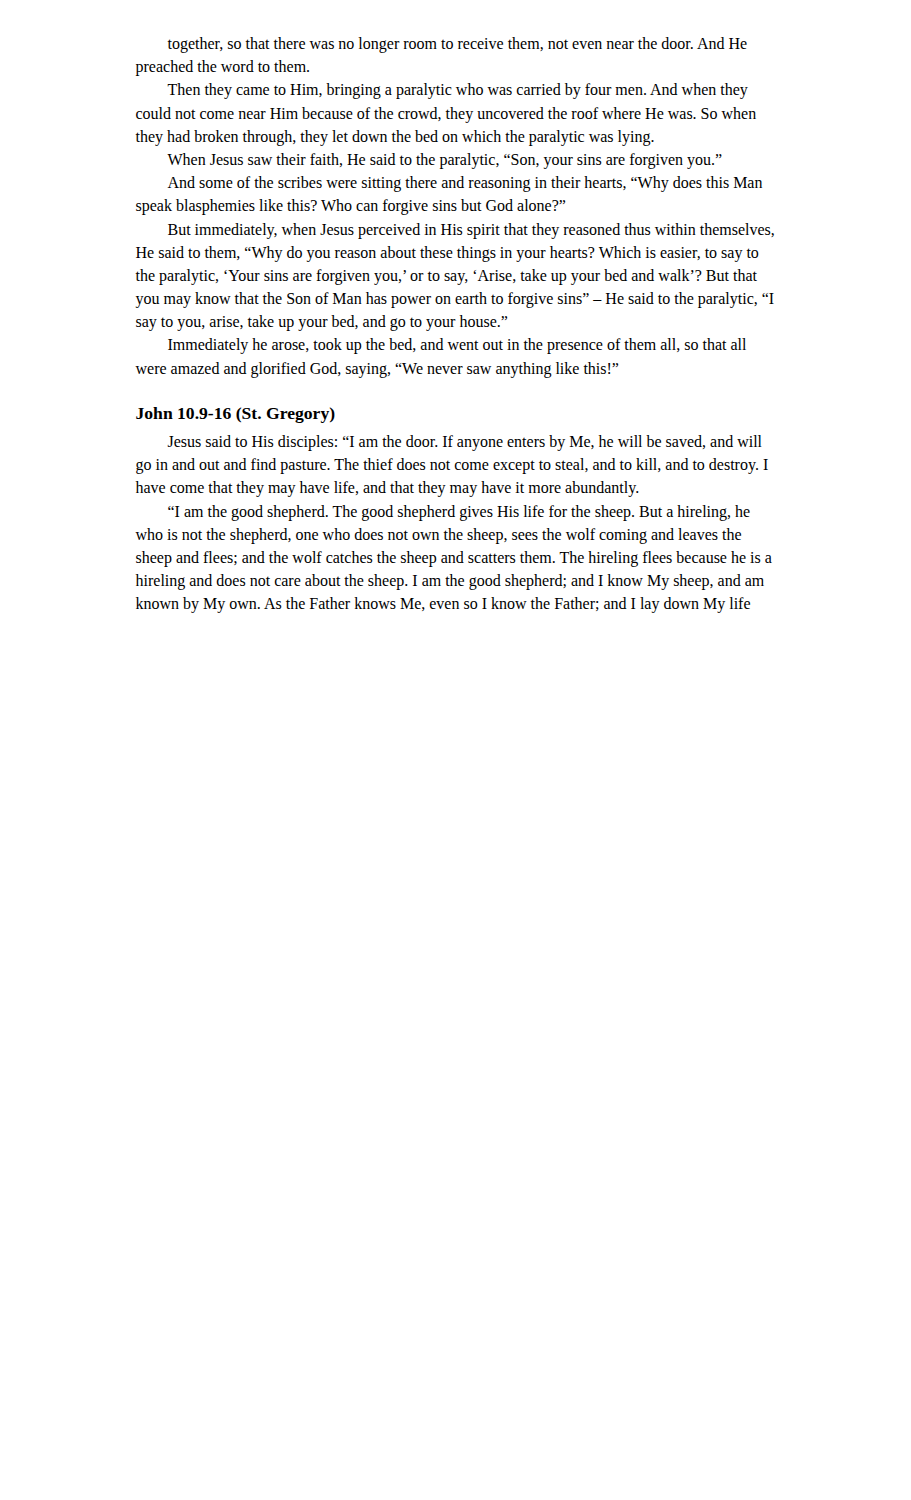together, so that there was no longer room to receive them, not even near the door. And He preached the word to them.
Then they came to Him, bringing a paralytic who was carried by four men. And when they could not come near Him because of the crowd, they uncovered the roof where He was. So when they had broken through, they let down the bed on which the paralytic was lying.
When Jesus saw their faith, He said to the paralytic, “Son, your sins are forgiven you.”
And some of the scribes were sitting there and reasoning in their hearts, “Why does this Man speak blasphemies like this? Who can forgive sins but God alone?”
But immediately, when Jesus perceived in His spirit that they reasoned thus within themselves, He said to them, “Why do you reason about these things in your hearts? Which is easier, to say to the paralytic, ‘Your sins are forgiven you,’ or to say, ‘Arise, take up your bed and walk’? But that you may know that the Son of Man has power on earth to forgive sins” – He said to the paralytic, “I say to you, arise, take up your bed, and go to your house.”
Immediately he arose, took up the bed, and went out in the presence of them all, so that all were amazed and glorified God, saying, “We never saw anything like this!”
John 10.9-16 (St. Gregory)
Jesus said to His disciples: “I am the door. If anyone enters by Me, he will be saved, and will go in and out and find pasture. The thief does not come except to steal, and to kill, and to destroy. I have come that they may have life, and that they may have it more abundantly.
“I am the good shepherd. The good shepherd gives His life for the sheep. But a hireling, he who is not the shepherd, one who does not own the sheep, sees the wolf coming and leaves the sheep and flees; and the wolf catches the sheep and scatters them. The hireling flees because he is a hireling and does not care about the sheep. I am the good shepherd; and I know My sheep, and am known by My own. As the Father knows Me, even so I know the Father; and I lay down My life